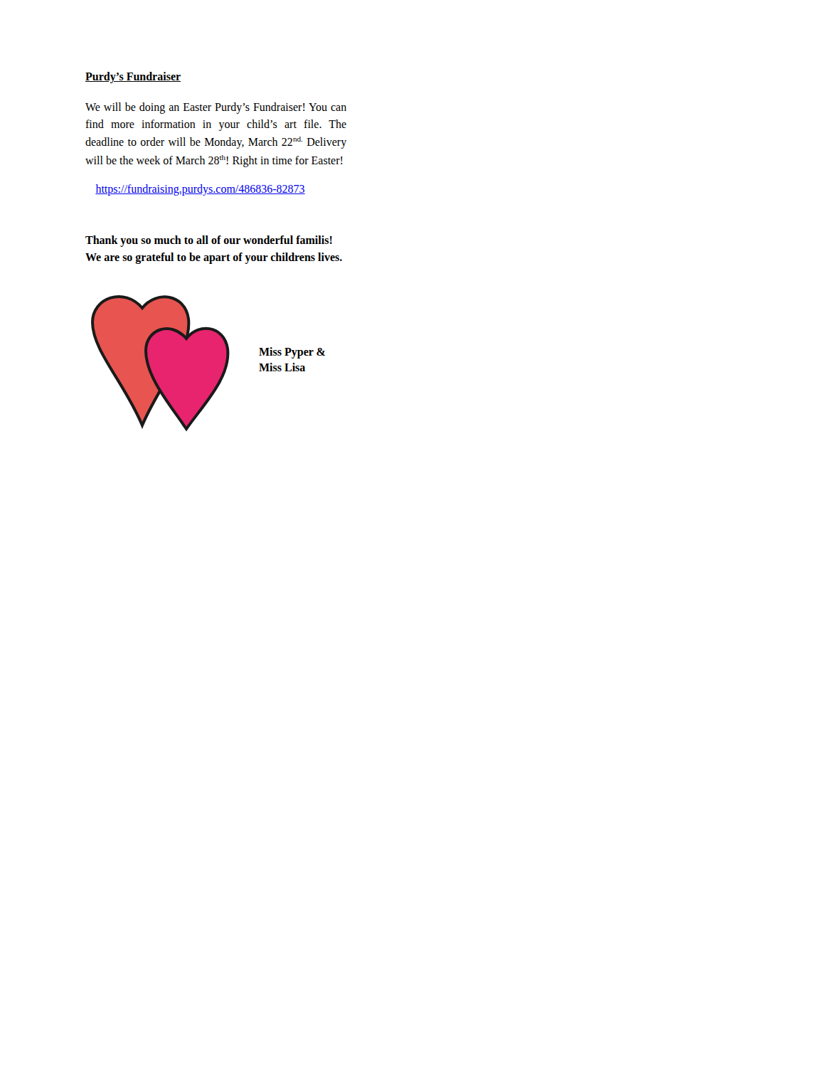Purdy’s Fundraiser
We will be doing an Easter Purdy’s Fundraiser! You can find more information in your child’s art file. The deadline to order will be Monday, March 22nd. Delivery will be the week of March 28th! Right in time for Easter!
https://fundraising.purdys.com/486836-82873
Thank you so much to all of our wonderful familis! We are so grateful to be apart of your childrens lives.
Miss Pyper &
Miss Lisa